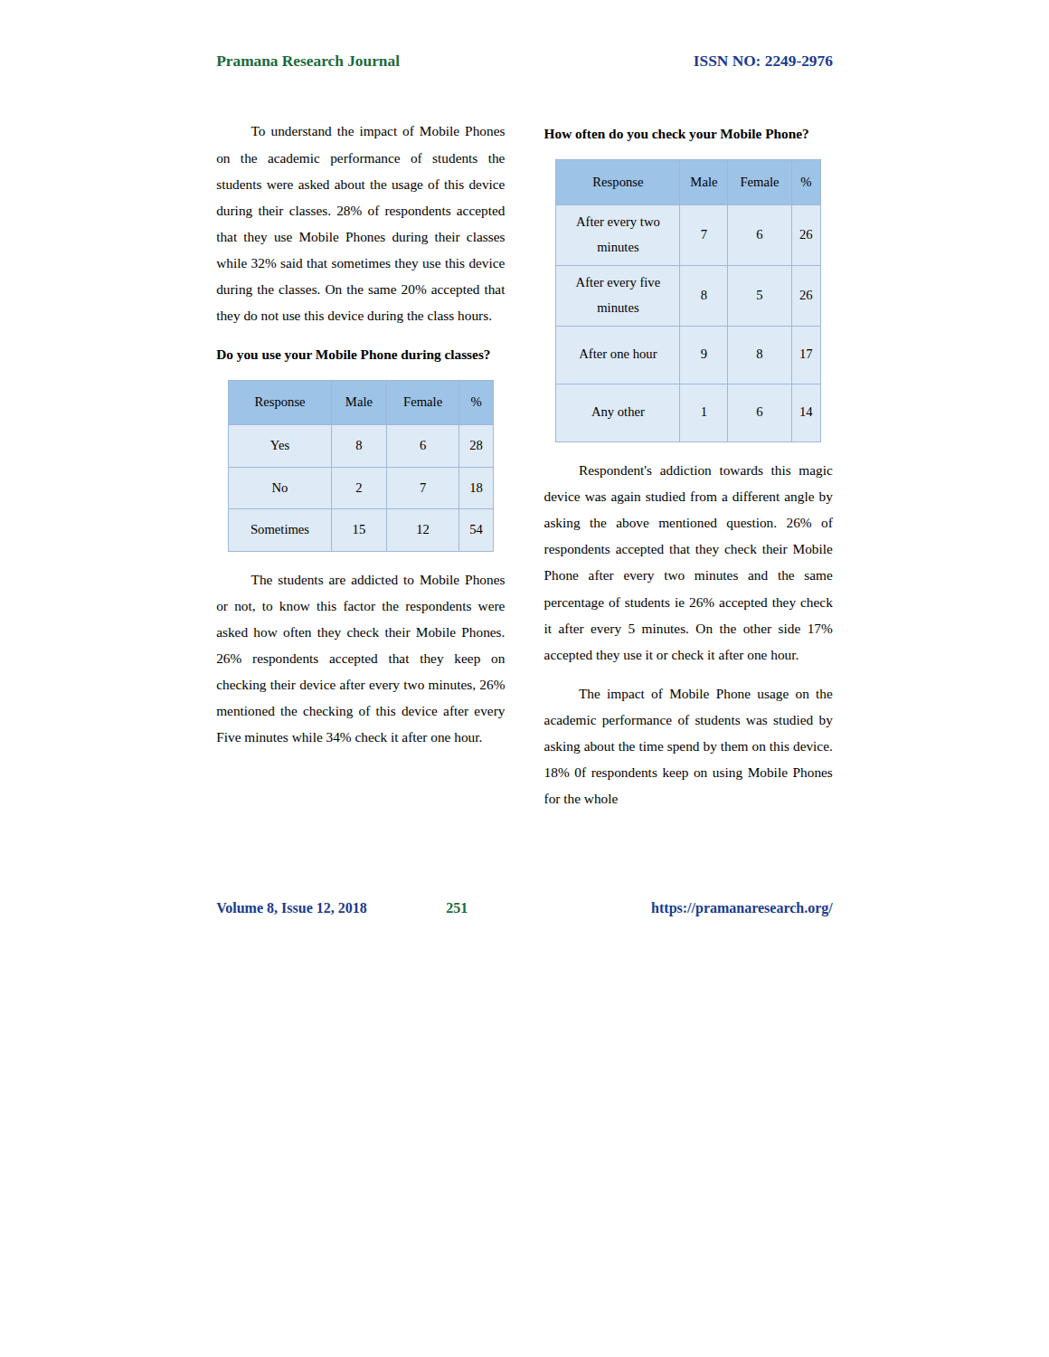Pramana Research Journal
ISSN NO: 2249-2976
To understand the impact of Mobile Phones on the academic performance of students the students were asked about the usage of this device during their classes. 28% of respondents accepted that they use Mobile Phones during their classes while 32% said that sometimes they use this device during the classes. On the same 20% accepted that they do not use this device during the class hours.
Do you use your Mobile Phone during classes?
| Response | Male | Female | % |
| --- | --- | --- | --- |
| Yes | 8 | 6 | 28 |
| No | 2 | 7 | 18 |
| Sometimes | 15 | 12 | 54 |
The students are addicted to Mobile Phones or not, to know this factor the respondents were asked how often they check their Mobile Phones. 26% respondents accepted that they keep on checking their device after every two minutes, 26% mentioned the checking of this device after every Five minutes while 34% check it after one hour.
How often do you check your Mobile Phone?
| Response | Male | Female | % |
| --- | --- | --- | --- |
| After every two minutes | 7 | 6 | 26 |
| After every five minutes | 8 | 5 | 26 |
| After one hour | 9 | 8 | 17 |
| Any other | 1 | 6 | 14 |
Respondent's addiction towards this magic device was again studied from a different angle by asking the above mentioned question. 26% of respondents accepted that they check their Mobile Phone after every two minutes and the same percentage of students ie 26% accepted they check it after every 5 minutes. On the other side 17% accepted they use it or check it after one hour.
The impact of Mobile Phone usage on the academic performance of students was studied by asking about the time spend by them on this device. 18% 0f respondents keep on using Mobile Phones for the whole
Volume 8, Issue 12, 2018
251
https://pramanaresearch.org/